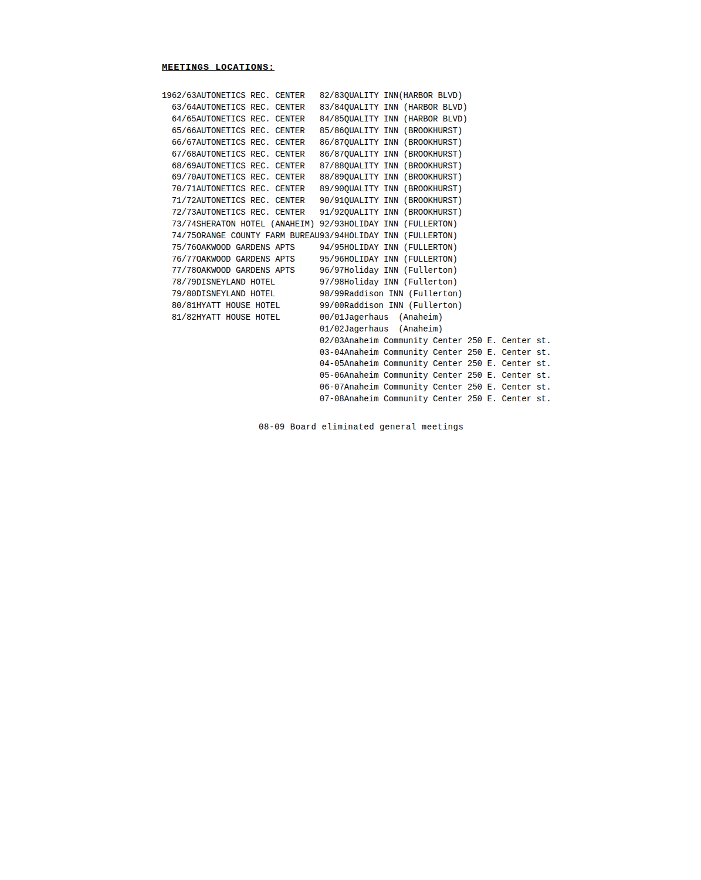MEETINGS LOCATIONS:
| 1962/63 | AUTONETICS REC. CENTER | 82/83 | QUALITY INN(HARBOR BLVD) |
| 63/64 | AUTONETICS REC. CENTER | 83/84 | QUALITY INN (HARBOR BLVD) |
| 64/65 | AUTONETICS REC. CENTER | 84/85 | QUALITY INN (HARBOR BLVD) |
| 65/66 | AUTONETICS REC. CENTER | 85/86 | QUALITY INN (BROOKHURST) |
| 66/67 | AUTONETICS REC. CENTER | 86/87 | QUALITY INN (BROOKHURST) |
| 67/68 | AUTONETICS REC. CENTER | 86/87 | QUALITY INN (BROOKHURST) |
| 68/69 | AUTONETICS REC. CENTER | 87/88 | QUALITY INN (BROOKHURST) |
| 69/70 | AUTONETICS REC. CENTER | 88/89 | QUALITY INN (BROOKHURST) |
| 70/71 | AUTONETICS REC. CENTER | 89/90 | QUALITY INN (BROOKHURST) |
| 71/72 | AUTONETICS REC. CENTER | 90/91 | QUALITY INN (BROOKHURST) |
| 72/73 | AUTONETICS REC. CENTER | 91/92 | QUALITY INN (BROOKHURST) |
| 73/74 | SHERATON HOTEL (ANAHEIM) | 92/93 | HOLIDAY INN (FULLERTON) |
| 74/75 | ORANGE COUNTY FARM BUREAU | 93/94 | HOLIDAY INN (FULLERTON) |
| 75/76 | OAKWOOD GARDENS APTS | 94/95 | HOLIDAY INN (FULLERTON) |
| 76/77 | OAKWOOD GARDENS APTS | 95/96 | HOLIDAY INN (FULLERTON) |
| 77/78 | OAKWOOD GARDENS APTS | 96/97 | Holiday INN (Fullerton) |
| 78/79 | DISNEYLAND HOTEL | 97/98 | Holiday INN (Fullerton) |
| 79/80 | DISNEYLAND HOTEL | 98/99 | Raddison INN (Fullerton) |
| 80/81 | HYATT HOUSE HOTEL | 99/00 | Raddison INN (Fullerton) |
| 81/82 | HYATT HOUSE HOTEL | 00/01 | Jagerhaus (Anaheim) |
| | | 01/02 | Jagerhaus (Anaheim) |
| | | 02/03 | Anaheim Community Center 250 E. Center st. |
| | | 03-04 | Anaheim Community Center 250 E. Center st. |
| | | 04-05 | Anaheim Community Center 250 E. Center st. |
| | | 05-06 | Anaheim Community Center 250 E. Center st. |
| | | 06-07 | Anaheim Community Center 250 E. Center st. |
| | | 07-08 | Anaheim Community Center 250 E. Center st. |
08-09 Board eliminated general meetings